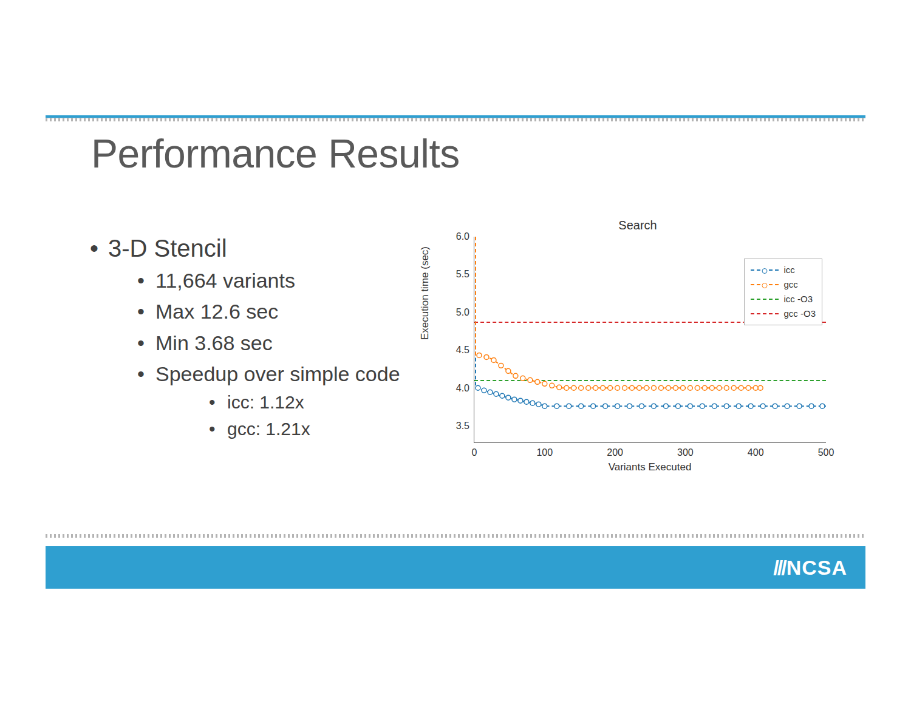Performance Results
3-D Stencil
11,664 variants
Max 12.6 sec
Min 3.68 sec
Speedup over simple code
icc: 1.12x
gcc: 1.21x
Search
Execution time (sec)
6.0
5.5
5.0
4.5
4.0
3.5
0
100
200
300
400
500
icc
gcc
icc -O3
gcc -O3
Variants Executed
///NCSA